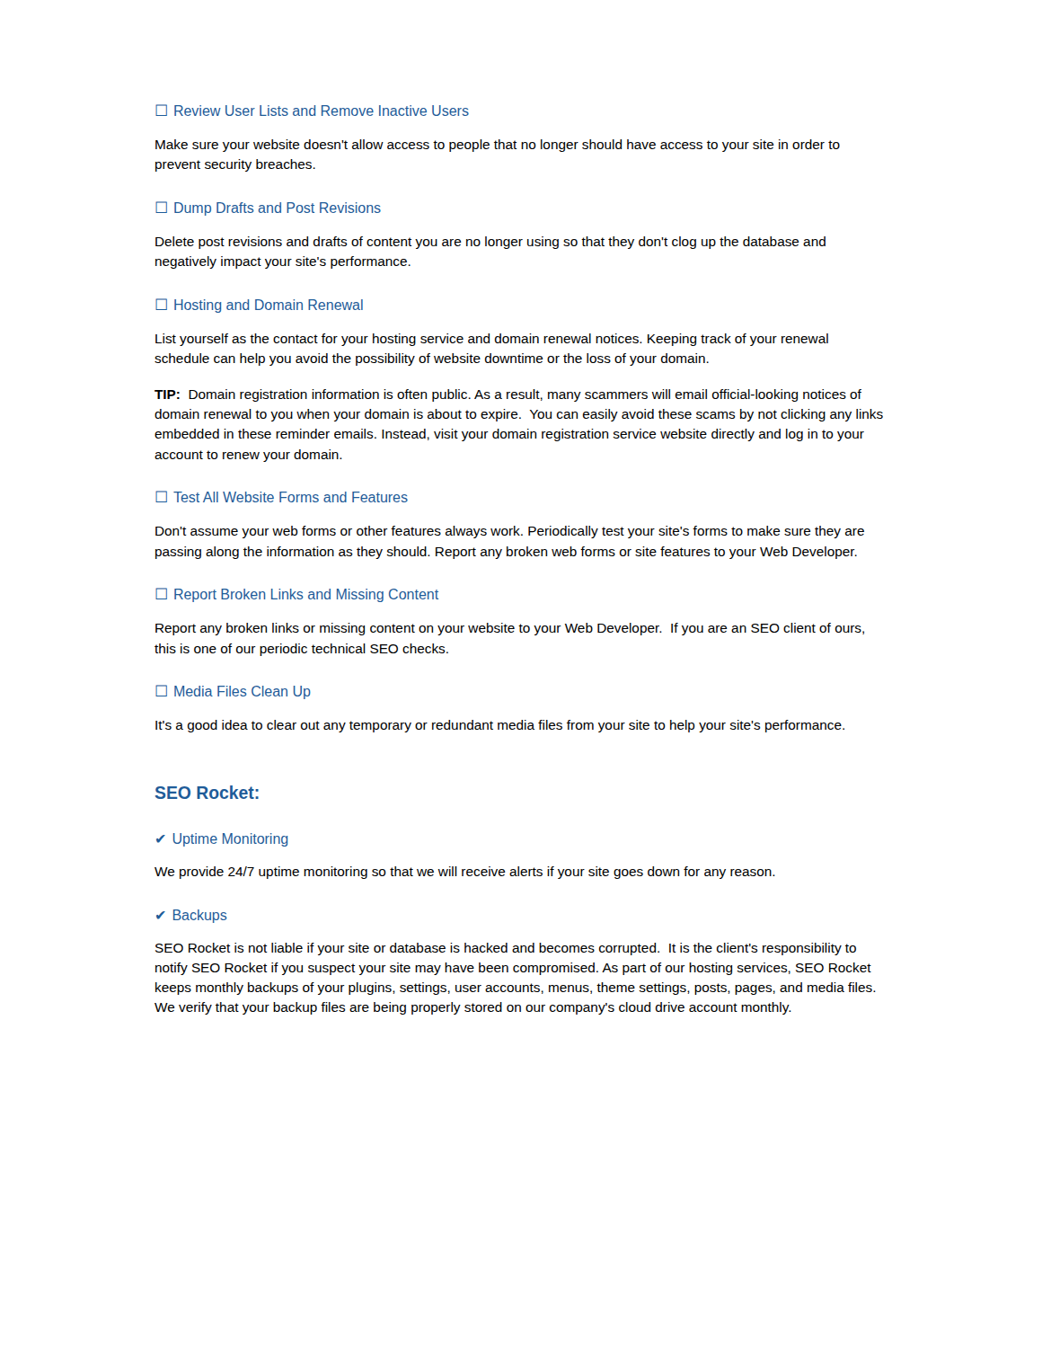Review User Lists and Remove Inactive Users
Make sure your website doesn't allow access to people that no longer should have access to your site in order to prevent security breaches.
Dump Drafts and Post Revisions
Delete post revisions and drafts of content you are no longer using so that they don't clog up the database and negatively impact your site's performance.
Hosting and Domain Renewal
List yourself as the contact for your hosting service and domain renewal notices. Keeping track of your renewal schedule can help you avoid the possibility of website downtime or the loss of your domain.
TIP: Domain registration information is often public. As a result, many scammers will email official-looking notices of domain renewal to you when your domain is about to expire. You can easily avoid these scams by not clicking any links embedded in these reminder emails. Instead, visit your domain registration service website directly and log in to your account to renew your domain.
Test All Website Forms and Features
Don't assume your web forms or other features always work. Periodically test your site's forms to make sure they are passing along the information as they should. Report any broken web forms or site features to your Web Developer.
Report Broken Links and Missing Content
Report any broken links or missing content on your website to your Web Developer. If you are an SEO client of ours, this is one of our periodic technical SEO checks.
Media Files Clean Up
It's a good idea to clear out any temporary or redundant media files from your site to help your site's performance.
SEO Rocket:
Uptime Monitoring
We provide 24/7 uptime monitoring so that we will receive alerts if your site goes down for any reason.
Backups
SEO Rocket is not liable if your site or database is hacked and becomes corrupted. It is the client's responsibility to notify SEO Rocket if you suspect your site may have been compromised. As part of our hosting services, SEO Rocket keeps monthly backups of your plugins, settings, user accounts, menus, theme settings, posts, pages, and media files. We verify that your backup files are being properly stored on our company's cloud drive account monthly.